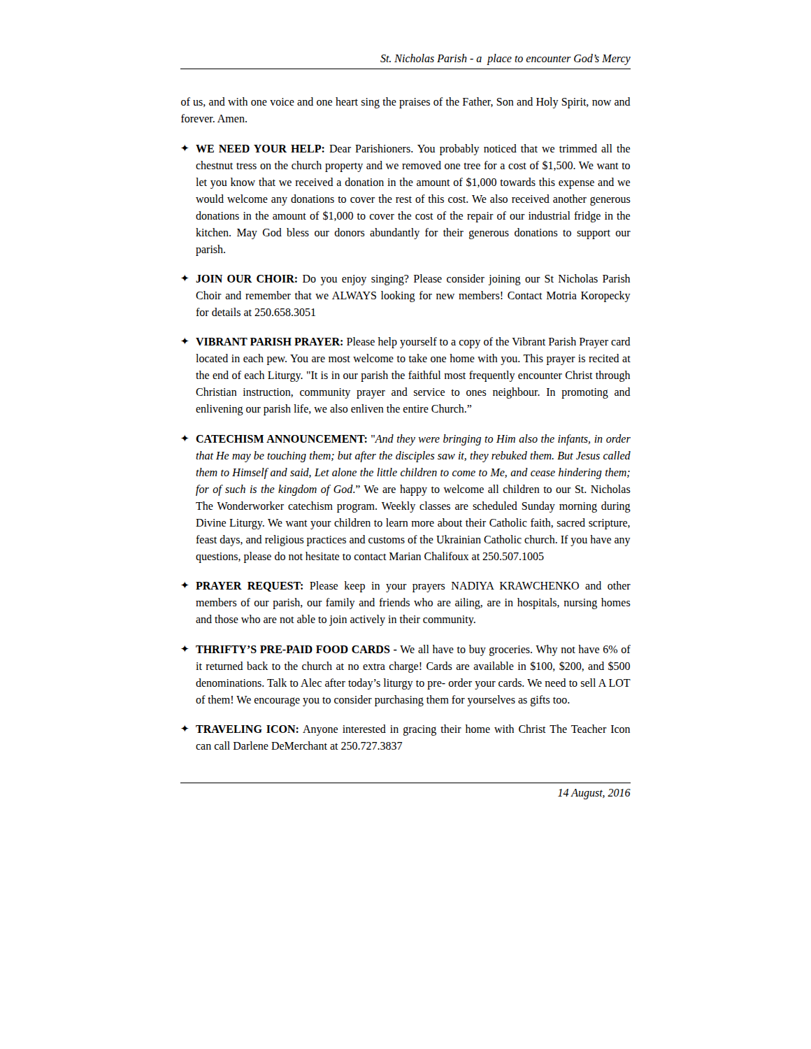St. Nicholas Parish - a place to encounter God’s Mercy
of us, and with one voice and one heart sing the praises of the Father, Son and Holy Spirit, now and forever. Amen.
We need your help: Dear Parishioners. You probably noticed that we trimmed all the chestnut tress on the church property and we removed one tree for a cost of $1,500. We want to let you know that we received a donation in the amount of $1,000 towards this expense and we would welcome any donations to cover the rest of this cost. We also received another generous donations in the amount of $1,000 to cover the cost of the repair of our industrial fridge in the kitchen. May God bless our donors abundantly for their generous donations to support our parish.
Join our choir: Do you enjoy singing? Please consider joining our St Nicholas Parish Choir and remember that we ALWAYS looking for new members! Contact Motria Koropecky for details at 250.658.3051
Vibrant parish prayer: Please help yourself to a copy of the Vibrant Parish Prayer card located in each pew. You are most welcome to take one home with you. This prayer is recited at the end of each Liturgy. "It is in our parish the faithful most frequently encounter Christ through Christian instruction, community prayer and service to ones neighbour. In promoting and enlivening our parish life, we also enliven the entire Church.”
Catechism announcement: "And they were bringing to Him also the infants, in order that He may be touching them; but after the disciples saw it, they rebuked them. But Jesus called them to Himself and said, Let alone the little children to come to Me, and cease hindering them; for of such is the kingdom of God.” We are happy to welcome all children to our St. Nicholas The Wonderworker catechism program. Weekly classes are scheduled Sunday morning during Divine Liturgy. We want your children to learn more about their Catholic faith, sacred scripture, feast days, and religious practices and customs of the Ukrainian Catholic church. If you have any questions, please do not hesitate to contact Marian Chalifoux at 250.507.1005
Prayer request: Please keep in your prayers NADIYA KRAWCHENKO and other members of our parish, our family and friends who are ailing, are in hospitals, nursing homes and those who are not able to join actively in their community.
Thrifty’s pre-paid food cards - We all have to buy groceries. Why not have 6% of it returned back to the church at no extra charge! Cards are available in $100, $200, and $500 denominations. Talk to Alec after today’s liturgy to pre- order your cards. We need to sell A LOT of them! We encourage you to consider purchasing them for yourselves as gifts too.
Traveling icon: Anyone interested in gracing their home with Christ The Teacher Icon can call Darlene DeMerchant at 250.727.3837
14 August, 2016